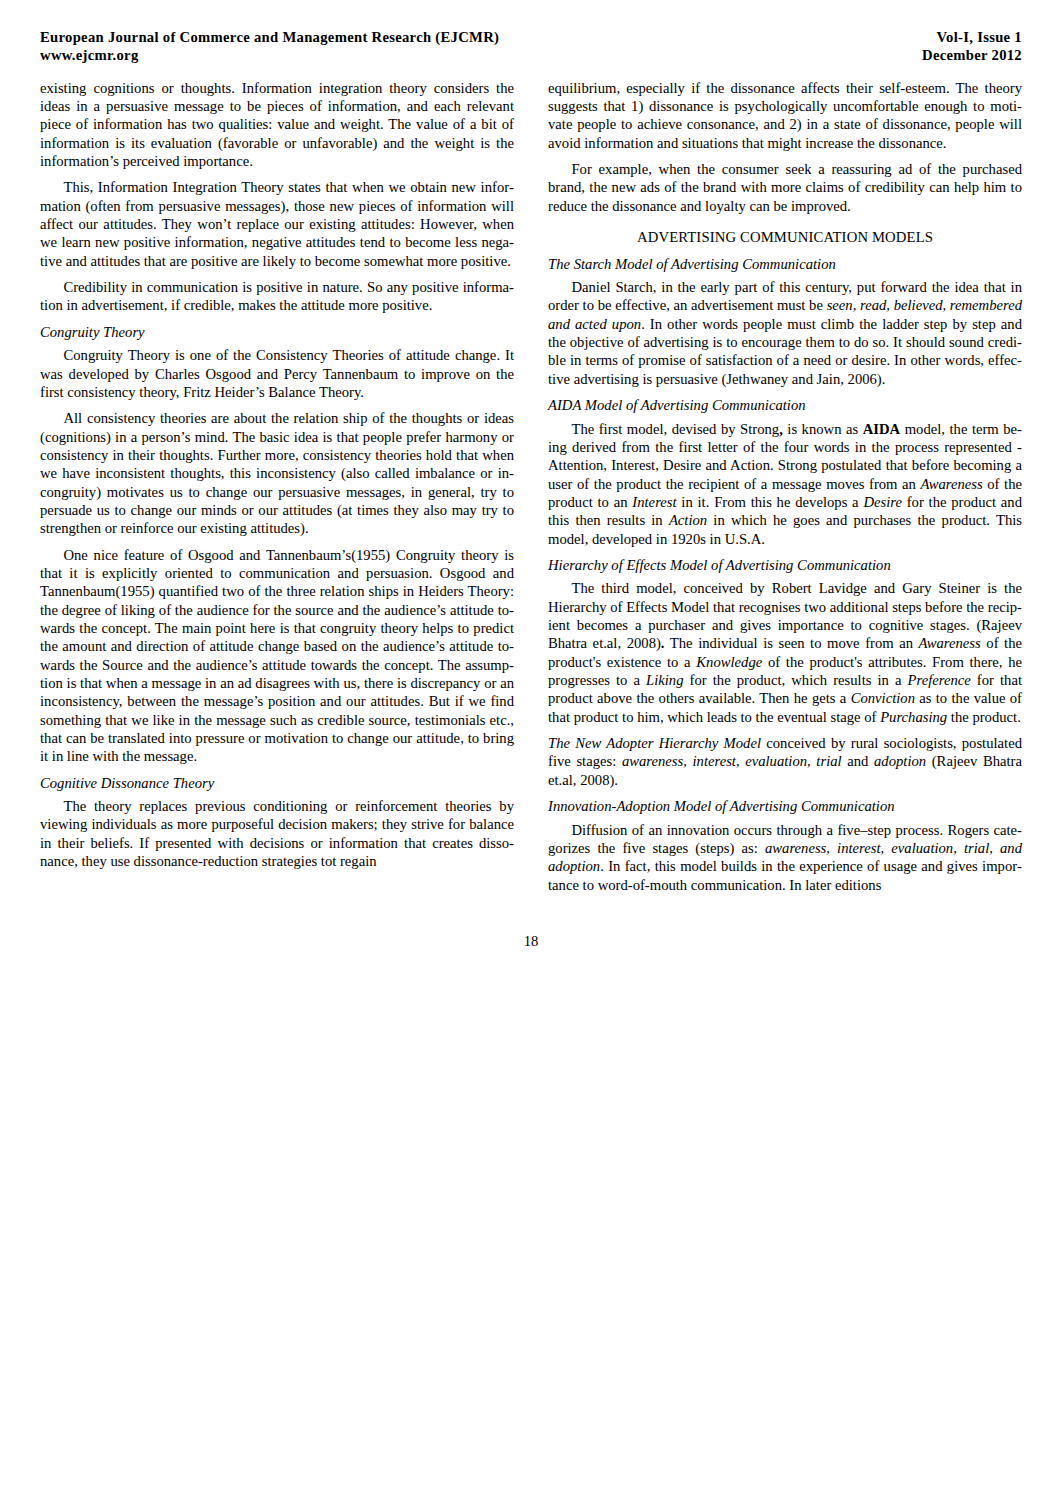European Journal of Commerce and Management Research (EJCMR)
Vol-I, Issue 1
www.ejcmr.org
December 2012
existing cognitions or thoughts. Information integration theory considers the ideas in a persuasive message to be pieces of information, and each relevant piece of information has two qualities: value and weight. The value of a bit of information is its evaluation (favorable or unfavorable) and the weight is the information’s perceived importance.
This, Information Integration Theory states that when we obtain new information (often from persuasive messages), those new pieces of information will affect our attitudes. They won’t replace our existing attitudes: However, when we learn new positive information, negative attitudes tend to become less negative and attitudes that are positive are likely to become somewhat more positive.
Credibility in communication is positive in nature. So any positive information in advertisement, if credible, makes the attitude more positive.
Congruity Theory
Congruity Theory is one of the Consistency Theories of attitude change. It was developed by Charles Osgood and Percy Tannenbaum to improve on the first consistency theory, Fritz Heider’s Balance Theory.
All consistency theories are about the relation ship of the thoughts or ideas (cognitions) in a person’s mind. The basic idea is that people prefer harmony or consistency in their thoughts. Further more, consistency theories hold that when we have inconsistent thoughts, this inconsistency (also called imbalance or incongruity) motivates us to change our persuasive messages, in general, try to persuade us to change our minds or our attitudes (at times they also may try to strengthen or reinforce our existing attitudes).
One nice feature of Osgood and Tannenbaum’s(1955) Congruity theory is that it is explicitly oriented to communication and persuasion. Osgood and Tannenbaum(1955) quantified two of the three relation ships in Heiders Theory: the degree of liking of the audience for the source and the audience’s attitude towards the concept. The main point here is that congruity theory helps to predict the amount and direction of attitude change based on the audience’s attitude towards the Source and the audience’s attitude towards the concept. The assumption is that when a message in an ad disagrees with us, there is discrepancy or an inconsistency, between the message’s position and our attitudes. But if we find something that we like in the message such as credible source, testimonials etc., that can be translated into pressure or motivation to change our attitude, to bring it in line with the message.
Cognitive Dissonance Theory
The theory replaces previous conditioning or reinforcement theories by viewing individuals as more purposeful decision makers; they strive for balance in their beliefs. If presented with decisions or information that creates dissonance, they use dissonance-reduction strategies tot regain
equilibrium, especially if the dissonance affects their self-esteem. The theory suggests that 1) dissonance is psychologically uncomfortable enough to motivate people to achieve consonance, and 2) in a state of dissonance, people will avoid information and situations that might increase the dissonance.
For example, when the consumer seek a reassuring ad of the purchased brand, the new ads of the brand with more claims of credibility can help him to reduce the dissonance and loyalty can be improved.
Advertising Communication Models
The Starch Model of Advertising Communication
Daniel Starch, in the early part of this century, put forward the idea that in order to be effective, an advertisement must be seen, read, believed, remembered and acted upon. In other words people must climb the ladder step by step and the objective of advertising is to encourage them to do so. It should sound credible in terms of promise of satisfaction of a need or desire. In other words, effective advertising is persuasive (Jethwaney and Jain, 2006).
AIDA Model of Advertising Communication
The first model, devised by Strong, is known as AIDA model, the term being derived from the first letter of the four words in the process represented - Attention, Interest, Desire and Action. Strong postulated that before becoming a user of the product the recipient of a message moves from an Awareness of the product to an Interest in it. From this he develops a Desire for the product and this then results in Action in which he goes and purchases the product. This model, developed in 1920s in U.S.A.
Hierarchy of Effects Model of Advertising Communication
The third model, conceived by Robert Lavidge and Gary Steiner is the Hierarchy of Effects Model that recognises two additional steps before the recipient becomes a purchaser and gives importance to cognitive stages. (Rajeev Bhatra et.al, 2008). The individual is seen to move from an Awareness of the product's existence to a Knowledge of the product's attributes. From there, he progresses to a Liking for the product, which results in a Preference for that product above the others available. Then he gets a Conviction as to the value of that product to him, which leads to the eventual stage of Purchasing the product.
The New Adopter Hierarchy Model conceived by rural sociologists, postulated five stages: awareness, interest, evaluation, trial and adoption (Rajeev Bhatra et.al, 2008).
Innovation-Adoption Model of Advertising Communication
Diffusion of an innovation occurs through a five–step process. Rogers categorizes the five stages (steps) as: awareness, interest, evaluation, trial, and adoption. In fact, this model builds in the experience of usage and gives importance to word-of-mouth communication. In later editions
18